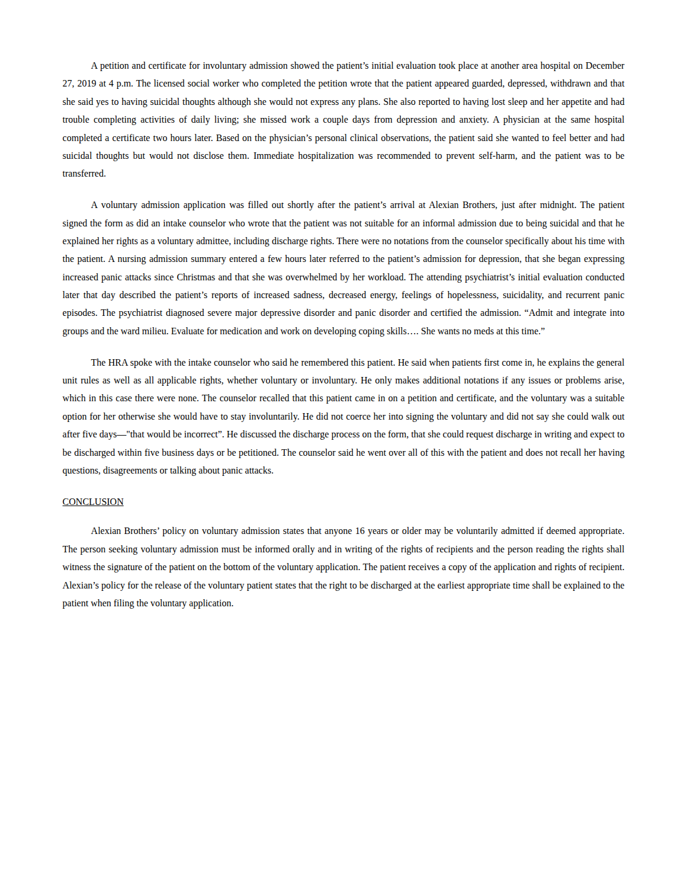A petition and certificate for involuntary admission showed the patient’s initial evaluation took place at another area hospital on December 27, 2019 at 4 p.m. The licensed social worker who completed the petition wrote that the patient appeared guarded, depressed, withdrawn and that she said yes to having suicidal thoughts although she would not express any plans. She also reported to having lost sleep and her appetite and had trouble completing activities of daily living; she missed work a couple days from depression and anxiety. A physician at the same hospital completed a certificate two hours later. Based on the physician’s personal clinical observations, the patient said she wanted to feel better and had suicidal thoughts but would not disclose them. Immediate hospitalization was recommended to prevent self-harm, and the patient was to be transferred.
A voluntary admission application was filled out shortly after the patient’s arrival at Alexian Brothers, just after midnight. The patient signed the form as did an intake counselor who wrote that the patient was not suitable for an informal admission due to being suicidal and that he explained her rights as a voluntary admittee, including discharge rights. There were no notations from the counselor specifically about his time with the patient. A nursing admission summary entered a few hours later referred to the patient’s admission for depression, that she began expressing increased panic attacks since Christmas and that she was overwhelmed by her workload. The attending psychiatrist’s initial evaluation conducted later that day described the patient’s reports of increased sadness, decreased energy, feelings of hopelessness, suicidality, and recurrent panic episodes. The psychiatrist diagnosed severe major depressive disorder and panic disorder and certified the admission. “Admit and integrate into groups and the ward milieu. Evaluate for medication and work on developing coping skills…. She wants no meds at this time.”
The HRA spoke with the intake counselor who said he remembered this patient. He said when patients first come in, he explains the general unit rules as well as all applicable rights, whether voluntary or involuntary. He only makes additional notations if any issues or problems arise, which in this case there were none. The counselor recalled that this patient came in on a petition and certificate, and the voluntary was a suitable option for her otherwise she would have to stay involuntarily. He did not coerce her into signing the voluntary and did not say she could walk out after five days—"that would be incorrect”. He discussed the discharge process on the form, that she could request discharge in writing and expect to be discharged within five business days or be petitioned. The counselor said he went over all of this with the patient and does not recall her having questions, disagreements or talking about panic attacks.
CONCLUSION
Alexian Brothers’ policy on voluntary admission states that anyone 16 years or older may be voluntarily admitted if deemed appropriate. The person seeking voluntary admission must be informed orally and in writing of the rights of recipients and the person reading the rights shall witness the signature of the patient on the bottom of the voluntary application. The patient receives a copy of the application and rights of recipient. Alexian’s policy for the release of the voluntary patient states that the right to be discharged at the earliest appropriate time shall be explained to the patient when filing the voluntary application.